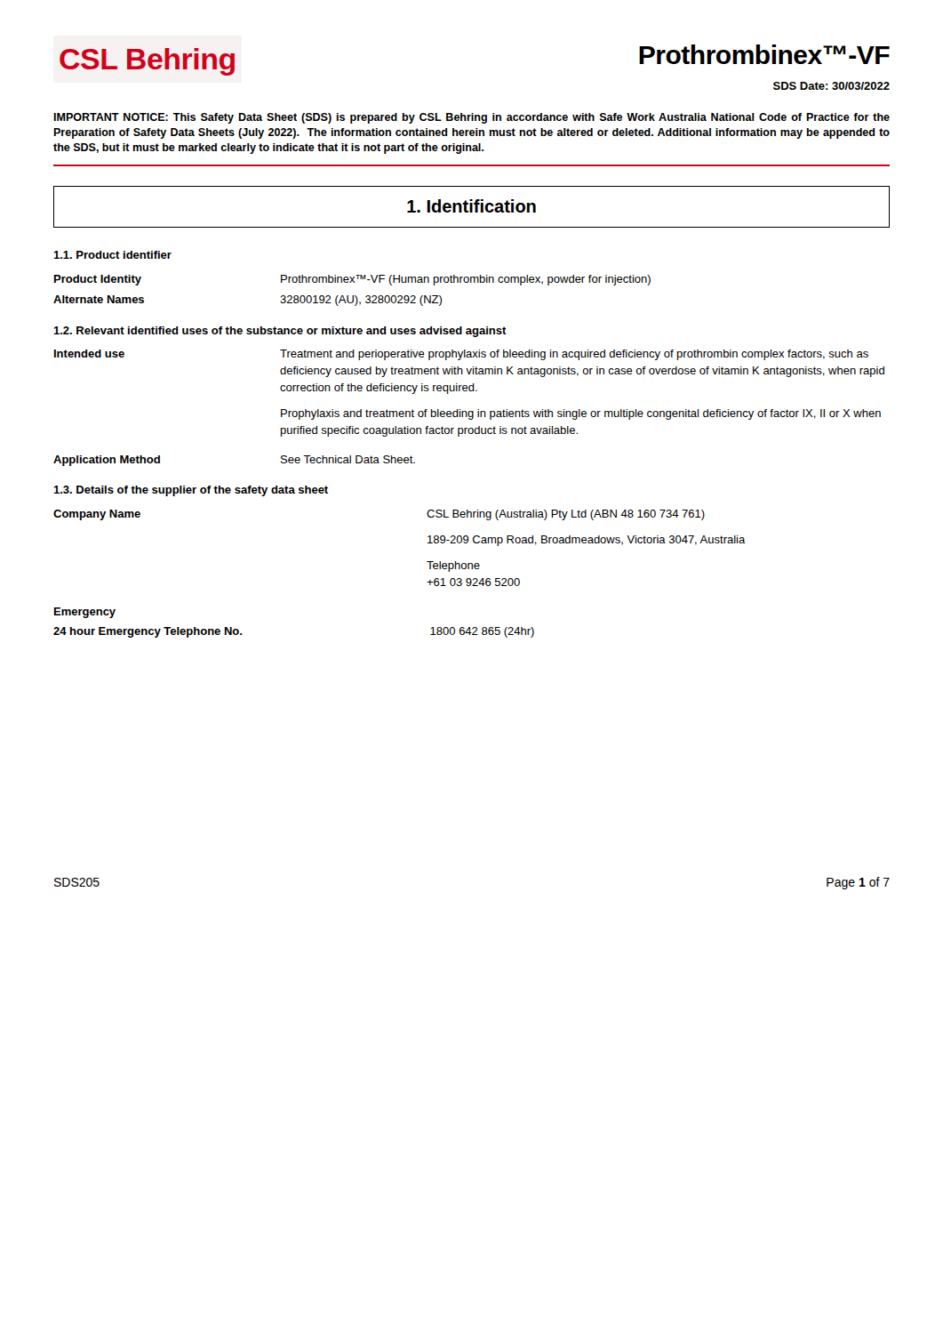CSL Behring
Prothrombinex™-VF
SDS Date: 30/03/2022
IMPORTANT NOTICE: This Safety Data Sheet (SDS) is prepared by CSL Behring in accordance with Safe Work Australia National Code of Practice for the Preparation of Safety Data Sheets (July 2022). The information contained herein must not be altered or deleted. Additional information may be appended to the SDS, but it must be marked clearly to indicate that it is not part of the original.
1. Identification
1.1. Product identifier
| Product Identity | Prothrombinex™-VF (Human prothrombin complex, powder for injection) |
| Alternate Names | 32800192 (AU), 32800292 (NZ) |
1.2. Relevant identified uses of the substance or mixture and uses advised against
| Intended use | Treatment and perioperative prophylaxis of bleeding in acquired deficiency of prothrombin complex factors, such as deficiency caused by treatment with vitamin K antagonists, or in case of overdose of vitamin K antagonists, when rapid correction of the deficiency is required. Prophylaxis and treatment of bleeding in patients with single or multiple congenital deficiency of factor IX, II or X when purified specific coagulation factor product is not available. |
| Application Method | See Technical Data Sheet. |
1.3. Details of the supplier of the safety data sheet
| Company Name | CSL Behring (Australia) Pty Ltd (ABN 48 160 734 761) 189-209 Camp Road, Broadmeadows, Victoria 3047, Australia Telephone +61 03 9246 5200 |
| Emergency | |
| 24 hour Emergency Telephone No. | 1800 642 865 (24hr) |
SDS205
Page 1 of 7